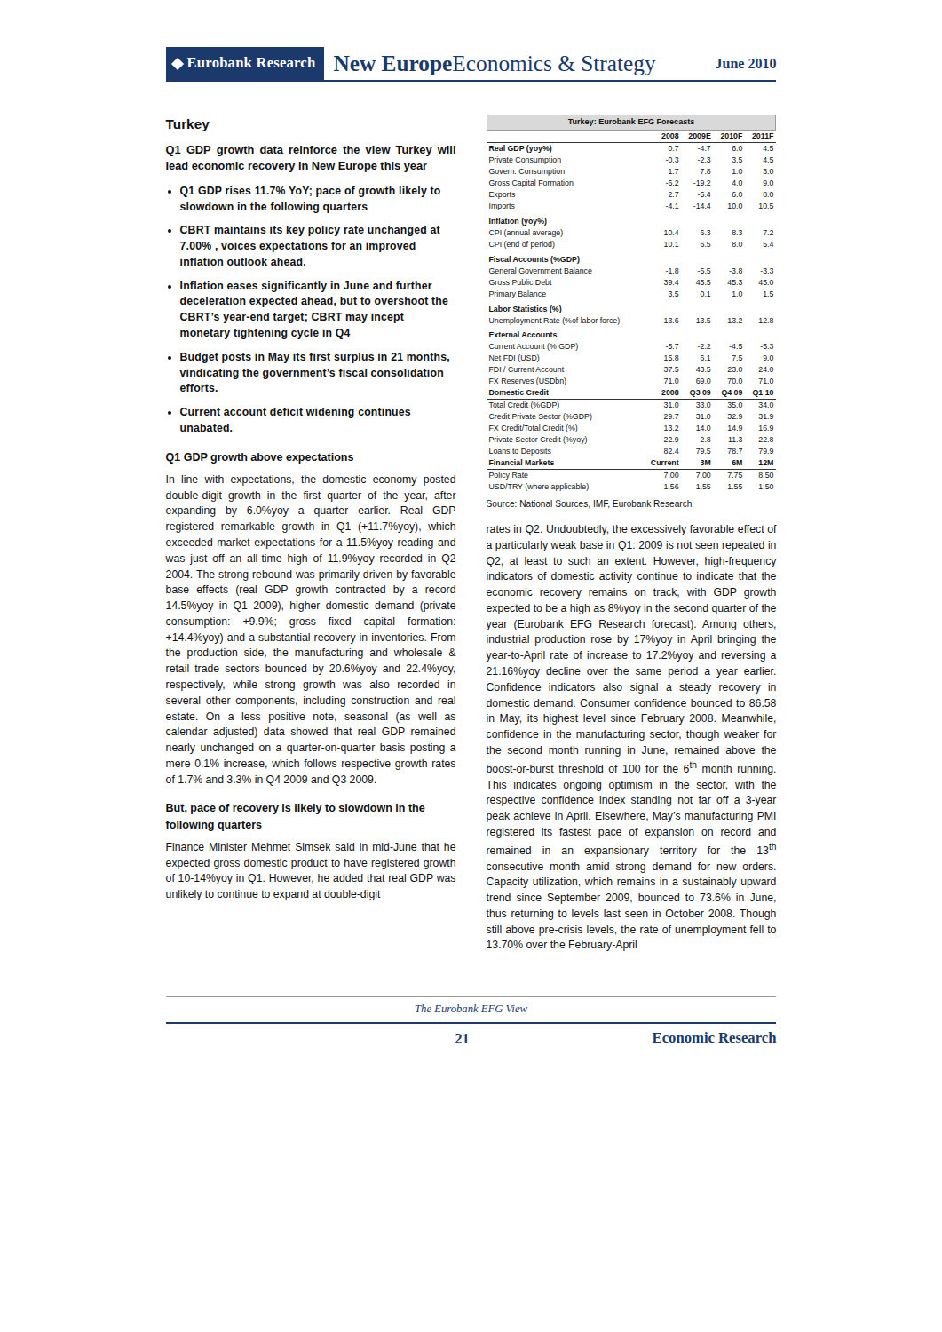Eurobank Research
New Europe Economics & Strategy
June 2010
Turkey
Q1 GDP growth data reinforce the view Turkey will lead economic recovery in New Europe this year
Q1 GDP rises 11.7% YoY; pace of growth likely to slowdown in the following quarters
CBRT maintains its key policy rate unchanged at 7.00% , voices expectations for an improved inflation outlook ahead.
Inflation eases significantly in June and further deceleration expected ahead, but to overshoot the CBRT’s year-end target; CBRT may incept monetary tightening cycle in Q4
Budget posts in May its first surplus in 21 months, vindicating the government’s fiscal consolidation efforts.
Current account deficit widening continues unabated.
Q1 GDP growth above expectations
In line with expectations, the domestic economy posted double-digit growth in the first quarter of the year, after expanding by 6.0%yoy a quarter earlier. Real GDP registered remarkable growth in Q1 (+11.7%yoy), which exceeded market expectations for a 11.5%yoy reading and was just off an all-time high of 11.9%yoy recorded in Q2 2004. The strong rebound was primarily driven by favorable base effects (real GDP growth contracted by a record 14.5%yoy in Q1 2009), higher domestic demand (private consumption: +9.9%; gross fixed capital formation: +14.4%yoy) and a substantial recovery in inventories. From the production side, the manufacturing and wholesale & retail trade sectors bounced by 20.6%yoy and 22.4%yoy, respectively, while strong growth was also recorded in several other components, including construction and real estate. On a less positive note, seasonal (as well as calendar adjusted) data showed that real GDP remained nearly unchanged on a quarter-on-quarter basis posting a mere 0.1% increase, which follows respective growth rates of 1.7% and 3.3% in Q4 2009 and Q3 2009.
But, pace of recovery is likely to slowdown in the following quarters
Finance Minister Mehmet Simsek said in mid-June that he expected gross domestic product to have registered growth of 10-14%yoy in Q1. However, he added that real GDP was unlikely to continue to expand at double-digit
Turkey: Eurobank EFG Forecasts
| | 2008 | 2009E | 2010F | 2011F |
| --- | --- | --- | --- | --- |
| Real GDP (yoy%) | 0.7 | -4.7 | 6.0 | 4.5 |
| Private Consumption | -0.3 | -2.3 | 3.5 | 4.5 |
| Govern. Consumption | 1.7 | 7.8 | 1.0 | 3.0 |
| Gross Capital Formation | -6.2 | -19.2 | 4.0 | 9.0 |
| Exports | 2.7 | -5.4 | 6.0 | 8.0 |
| Imports | -4.1 | -14.4 | 10.0 | 10.5 |
| Inflation (yoy%) | | | | |
| CPI (annual average) | 10.4 | 6.3 | 8.3 | 7.2 |
| CPI (end of period) | 10.1 | 6.5 | 8.0 | 5.4 |
| Fiscal Accounts (%GDP) | | | | |
| General Government Balance | -1.8 | -5.5 | -3.8 | -3.3 |
| Gross Public Debt | 39.4 | 45.5 | 45.3 | 45.0 |
| Primary Balance | 3.5 | 0.1 | 1.0 | 1.5 |
| Labor Statistics (%) | | | | |
| Unemployment Rate (%of labor force) | 13.6 | 13.5 | 13.2 | 12.8 |
| External Accounts | | | | |
| Current Account (% GDP) | -5.7 | -2.2 | -4.5 | -5.3 |
| Net FDI (USD) | 15.8 | 6.1 | 7.5 | 9.0 |
| FDI / Current Account | 37.5 | 43.5 | 23.0 | 24.0 |
| FX Reserves (USDbn) | 71.0 | 69.0 | 70.0 | 71.0 |
| Domestic Credit | 2008 | Q3 09 | Q4 09 | Q1 10 |
| Total Credit (%GDP) | 31.0 | 33.0 | 35.0 | 34.0 |
| Credit Private Sector (%GDP) | 29.7 | 31.0 | 32.9 | 31.9 |
| FX Credit/Total Credit (%) | 13.2 | 14.0 | 14.9 | 16.9 |
| Private Sector Credit (%yoy) | 22.9 | 2.8 | 11.3 | 22.8 |
| Loans to Deposits | 82.4 | 79.5 | 78.7 | 79.9 |
| Financial Markets | Current | 3M | 6M | 12M |
| Policy Rate | 7.00 | 7.00 | 7.75 | 8.50 |
| USD/TRY (where applicable) | 1.56 | 1.55 | 1.55 | 1.50 |
Source: National Sources, IMF, Eurobank Research
rates in Q2. Undoubtedly, the excessively favorable effect of a particularly weak base in Q1: 2009 is not seen repeated in Q2, at least to such an extent. However, high-frequency indicators of domestic activity continue to indicate that the economic recovery remains on track, with GDP growth expected to be a high as 8%yoy in the second quarter of the year (Eurobank EFG Research forecast). Among others, industrial production rose by 17%yoy in April bringing the year-to-April rate of increase to 17.2%yoy and reversing a 21.16%yoy decline over the same period a year earlier. Confidence indicators also signal a steady recovery in domestic demand. Consumer confidence bounced to 86.58 in May, its highest level since February 2008. Meanwhile, confidence in the manufacturing sector, though weaker for the second month running in June, remained above the boost-or-burst threshold of 100 for the 6th month running. This indicates ongoing optimism in the sector, with the respective confidence index standing not far off a 3-year peak achieve in April. Elsewhere, May’s manufacturing PMI registered its fastest pace of expansion on record and remained in an expansionary territory for the 13th consecutive month amid strong demand for new orders. Capacity utilization, which remains in a sustainably upward trend since September 2009, bounced to 73.6% in June, thus returning to levels last seen in October 2008. Though still above pre-crisis levels, the rate of unemployment fell to 13.70% over the February-April
The Eurobank EFG View
21
Economic Research